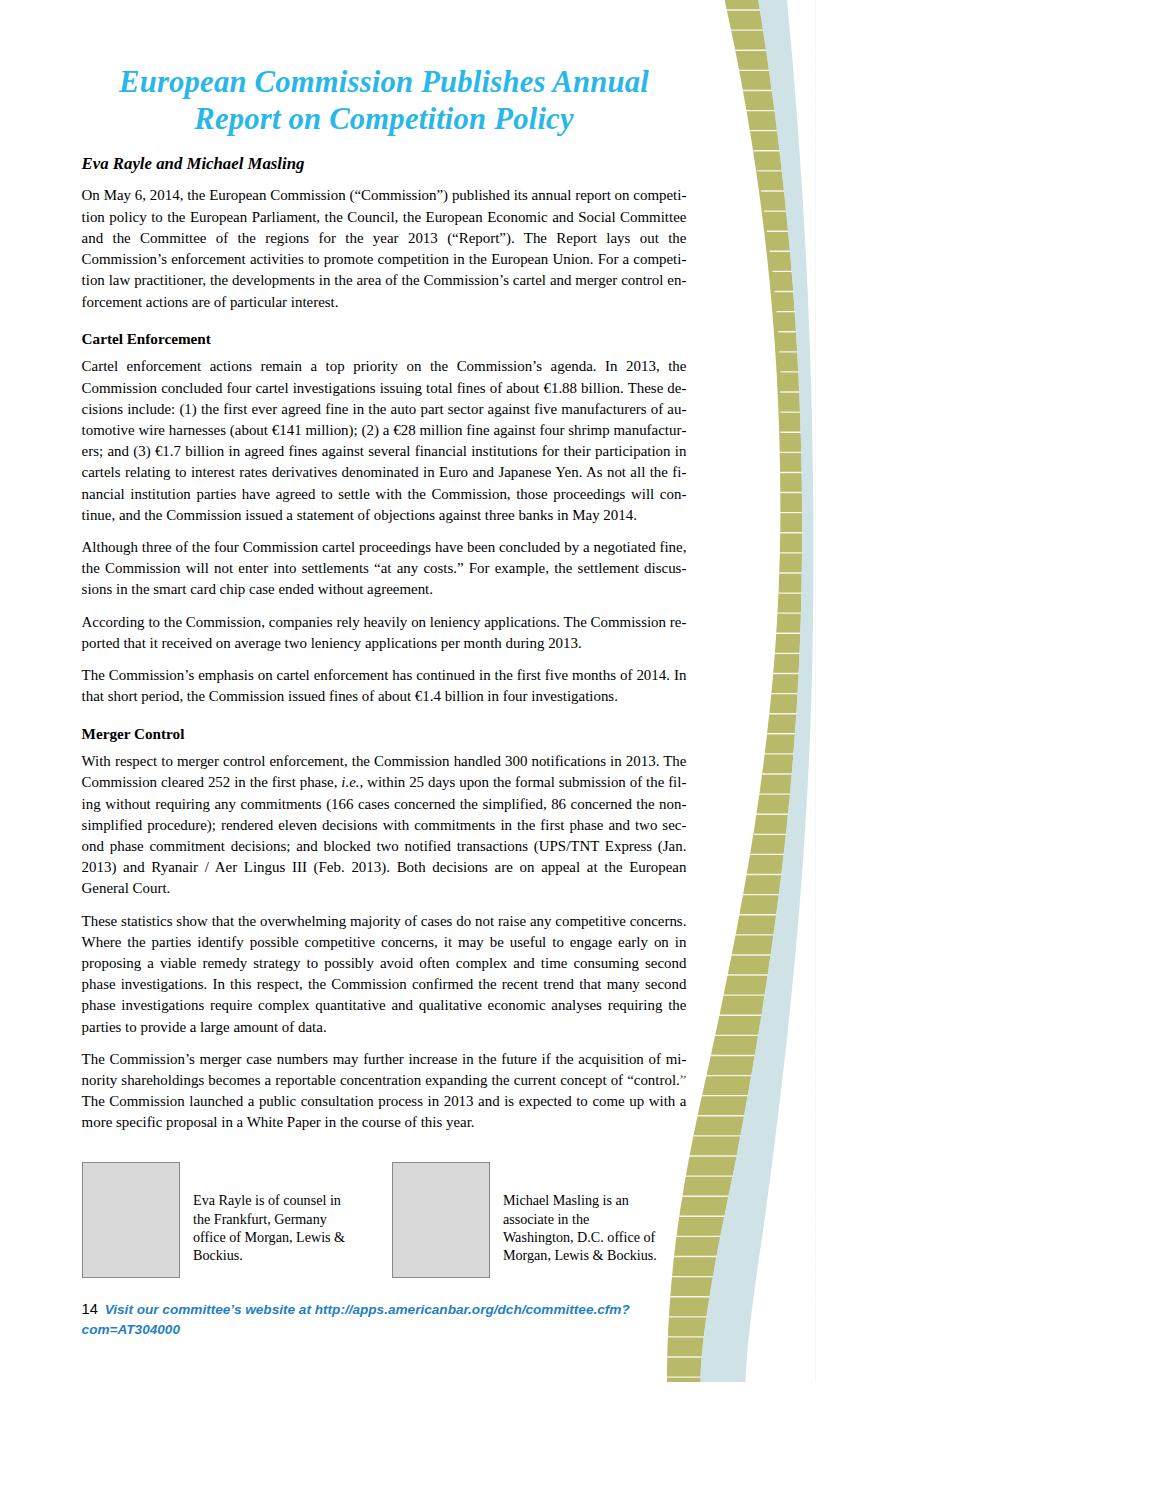European Commission Publishes Annual
Report on Competition Policy
Eva Rayle and Michael Masling
On May 6, 2014, the European Commission (“Commission”) published its annual report on competition policy to the European Parliament, the Council, the European Economic and Social Committee and the Committee of the regions for the year 2013 (“Report”). The Report lays out the Commission’s enforcement activities to promote competition in the European Union. For a competition law practitioner, the developments in the area of the Commission’s cartel and merger control enforcement actions are of particular interest.
Cartel Enforcement
Cartel enforcement actions remain a top priority on the Commission’s agenda. In 2013, the Commission concluded four cartel investigations issuing total fines of about €1.88 billion. These decisions include: (1) the first ever agreed fine in the auto part sector against five manufacturers of automotive wire harnesses (about €141 million); (2) a €28 million fine against four shrimp manufacturers; and (3) €1.7 billion in agreed fines against several financial institutions for their participation in cartels relating to interest rates derivatives denominated in Euro and Japanese Yen. As not all the financial institution parties have agreed to settle with the Commission, those proceedings will continue, and the Commission issued a statement of objections against three banks in May 2014.
Although three of the four Commission cartel proceedings have been concluded by a negotiated fine, the Commission will not enter into settlements “at any costs.” For example, the settlement discussions in the smart card chip case ended without agreement.
According to the Commission, companies rely heavily on leniency applications. The Commission reported that it received on average two leniency applications per month during 2013.
The Commission’s emphasis on cartel enforcement has continued in the first five months of 2014. In that short period, the Commission issued fines of about €1.4 billion in four investigations.
Merger Control
With respect to merger control enforcement, the Commission handled 300 notifications in 2013. The Commission cleared 252 in the first phase, i.e., within 25 days upon the formal submission of the filing without requiring any commitments (166 cases concerned the simplified, 86 concerned the non-simplified procedure); rendered eleven decisions with commitments in the first phase and two second phase commitment decisions; and blocked two notified transactions (UPS/TNT Express (Jan. 2013) and Ryanair / Aer Lingus III (Feb. 2013). Both decisions are on appeal at the European General Court.
These statistics show that the overwhelming majority of cases do not raise any competitive concerns. Where the parties identify possible competitive concerns, it may be useful to engage early on in proposing a viable remedy strategy to possibly avoid often complex and time consuming second phase investigations. In this respect, the Commission confirmed the recent trend that many second phase investigations require complex quantitative and qualitative economic analyses requiring the parties to provide a large amount of data.
The Commission’s merger case numbers may further increase in the future if the acquisition of minority shareholdings becomes a reportable concentration expanding the current concept of “control.” The Commission launched a public consultation process in 2013 and is expected to come up with a more specific proposal in a White Paper in the course of this year.
| | Eva Rayle is of counsel in the Frankfurt, Germany office of Morgan, Lewis & Bockius. | | | Michael Masling is an associate in the Washington, D.C. office of Morgan, Lewis & Bockius. |
14 Visit our committee’s website at http://apps.americanbar.org/dch/committee.cfm?com=AT304000